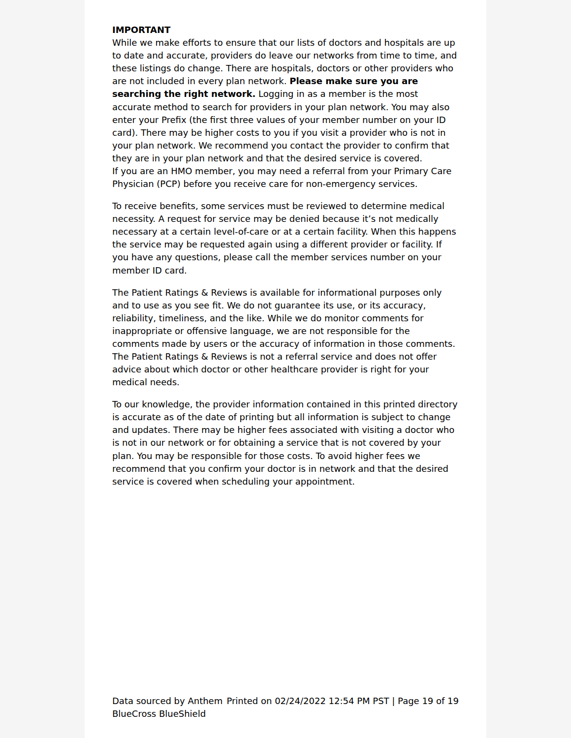IMPORTANT
While we make efforts to ensure that our lists of doctors and hospitals are up to date and accurate, providers do leave our networks from time to time, and these listings do change. There are hospitals, doctors or other providers who are not included in every plan network. Please make sure you are searching the right network. Logging in as a member is the most accurate method to search for providers in your plan network. You may also enter your Prefix (the first three values of your member number on your ID card). There may be higher costs to you if you visit a provider who is not in your plan network. We recommend you contact the provider to confirm that they are in your plan network and that the desired service is covered.
If you are an HMO member, you may need a referral from your Primary Care Physician (PCP) before you receive care for non-emergency services.
To receive benefits, some services must be reviewed to determine medical necessity. A request for service may be denied because it’s not medically necessary at a certain level-of-care or at a certain facility. When this happens the service may be requested again using a different provider or facility. If you have any questions, please call the member services number on your member ID card.
The Patient Ratings & Reviews is available for informational purposes only and to use as you see fit. We do not guarantee its use, or its accuracy, reliability, timeliness, and the like. While we do monitor comments for inappropriate or offensive language, we are not responsible for the comments made by users or the accuracy of information in those comments. The Patient Ratings & Reviews is not a referral service and does not offer advice about which doctor or other healthcare provider is right for your medical needs.
To our knowledge, the provider information contained in this printed directory is accurate as of the date of printing but all information is subject to change and updates. There may be higher fees associated with visiting a doctor who is not in our network or for obtaining a service that is not covered by your plan. You may be responsible for those costs. To avoid higher fees we recommend that you confirm your doctor is in network and that the desired service is covered when scheduling your appointment.
Data sourced by Anthem BlueCross BlueShield
Printed on 02/24/2022 12:54 PM PST | Page 19 of 19